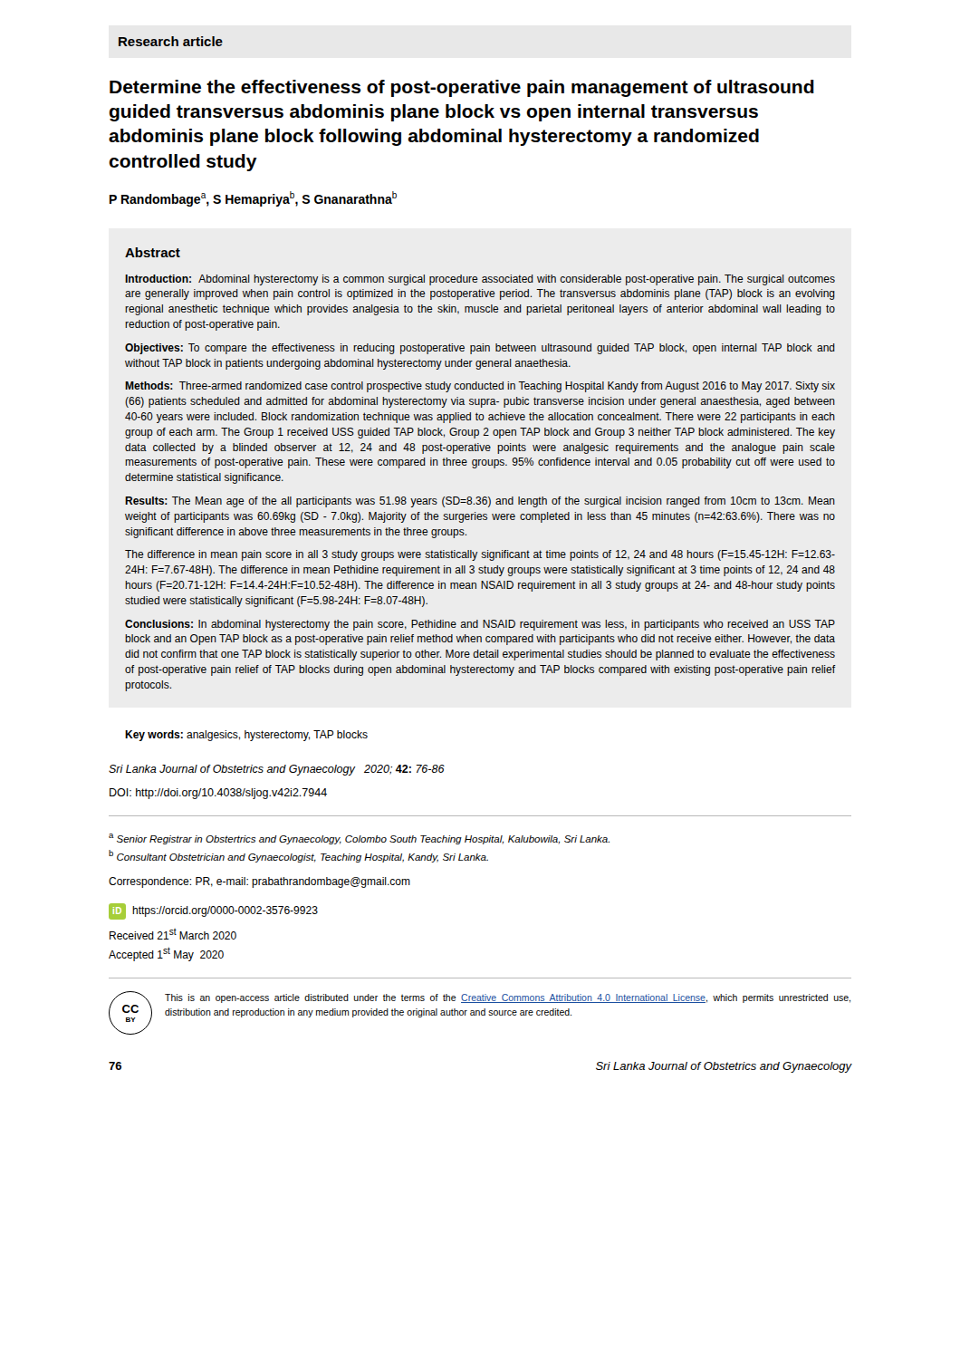Research article
Determine the effectiveness of post-operative pain management of ultrasound guided transversus abdominis plane block vs open internal transversus abdominis plane block following abdominal hysterectomy a randomized controlled study
P Randombagea, S Hemapriyab, S Gnanarathnab
Abstract
Introduction: Abdominal hysterectomy is a common surgical procedure associated with considerable post-operative pain. The surgical outcomes are generally improved when pain control is optimized in the postoperative period. The transversus abdominis plane (TAP) block is an evolving regional anesthetic technique which provides analgesia to the skin, muscle and parietal peritoneal layers of anterior abdominal wall leading to reduction of post-operative pain.
Objectives: To compare the effectiveness in reducing postoperative pain between ultrasound guided TAP block, open internal TAP block and without TAP block in patients undergoing abdominal hysterectomy under general anaethesia.
Methods: Three-armed randomized case control prospective study conducted in Teaching Hospital Kandy from August 2016 to May 2017. Sixty six (66) patients scheduled and admitted for abdominal hysterectomy via supra- pubic transverse incision under general anaesthesia, aged between 40-60 years were included. Block randomization technique was applied to achieve the allocation concealment. There were 22 participants in each group of each arm. The Group 1 received USS guided TAP block, Group 2 open TAP block and Group 3 neither TAP block administered. The key data collected by a blinded observer at 12, 24 and 48 post-operative points were analgesic requirements and the analogue pain scale measurements of post-operative pain. These were compared in three groups. 95% confidence interval and 0.05 probability cut off were used to determine statistical significance.
Results: The Mean age of the all participants was 51.98 years (SD=8.36) and length of the surgical incision ranged from 10cm to 13cm. Mean weight of participants was 60.69kg (SD - 7.0kg). Majority of the surgeries were completed in less than 45 minutes (n=42:63.6%). There was no significant difference in above three measurements in the three groups.
The difference in mean pain score in all 3 study groups were statistically significant at time points of 12, 24 and 48 hours (F=15.45-12H: F=12.63-24H: F=7.67-48H). The difference in mean Pethidine requirement in all 3 study groups were statistically significant at 3 time points of 12, 24 and 48 hours (F=20.71-12H: F=14.4-24H:F=10.52-48H). The difference in mean NSAID requirement in all 3 study groups at 24- and 48-hour study points studied were statistically significant (F=5.98-24H: F=8.07-48H).
Conclusions: In abdominal hysterectomy the pain score, Pethidine and NSAID requirement was less, in participants who received an USS TAP block and an Open TAP block as a post-operative pain relief method when compared with participants who did not receive either. However, the data did not confirm that one TAP block is statistically superior to other. More detail experimental studies should be planned to evaluate the effectiveness of post-operative pain relief of TAP blocks during open abdominal hysterectomy and TAP blocks compared with existing post-operative pain relief protocols.
Key words: analgesics, hysterectomy, TAP blocks
Sri Lanka Journal of Obstetrics and Gynaecology 2020; 42: 76-86
DOI: http://doi.org/10.4038/sljog.v42i2.7944
a Senior Registrar in Obstertrics and Gynaecology, Colombo South Teaching Hospital, Kalubowila, Sri Lanka.
b Consultant Obstetrician and Gynaecologist, Teaching Hospital, Kandy, Sri Lanka.
Correspondence: PR, e-mail: prabathrandombage@gmail.com
iD https://orcid.org/0000-0002-3576-9923
Received 21st March 2020
Accepted 1st May 2020
CC BY
This is an open-access article distributed under the terms of the Creative Commons Attribution 4.0 International License, which permits unrestricted use, distribution and reproduction in any medium provided the original author and source are credited.
76 Sri Lanka Journal of Obstetrics and Gynaecology